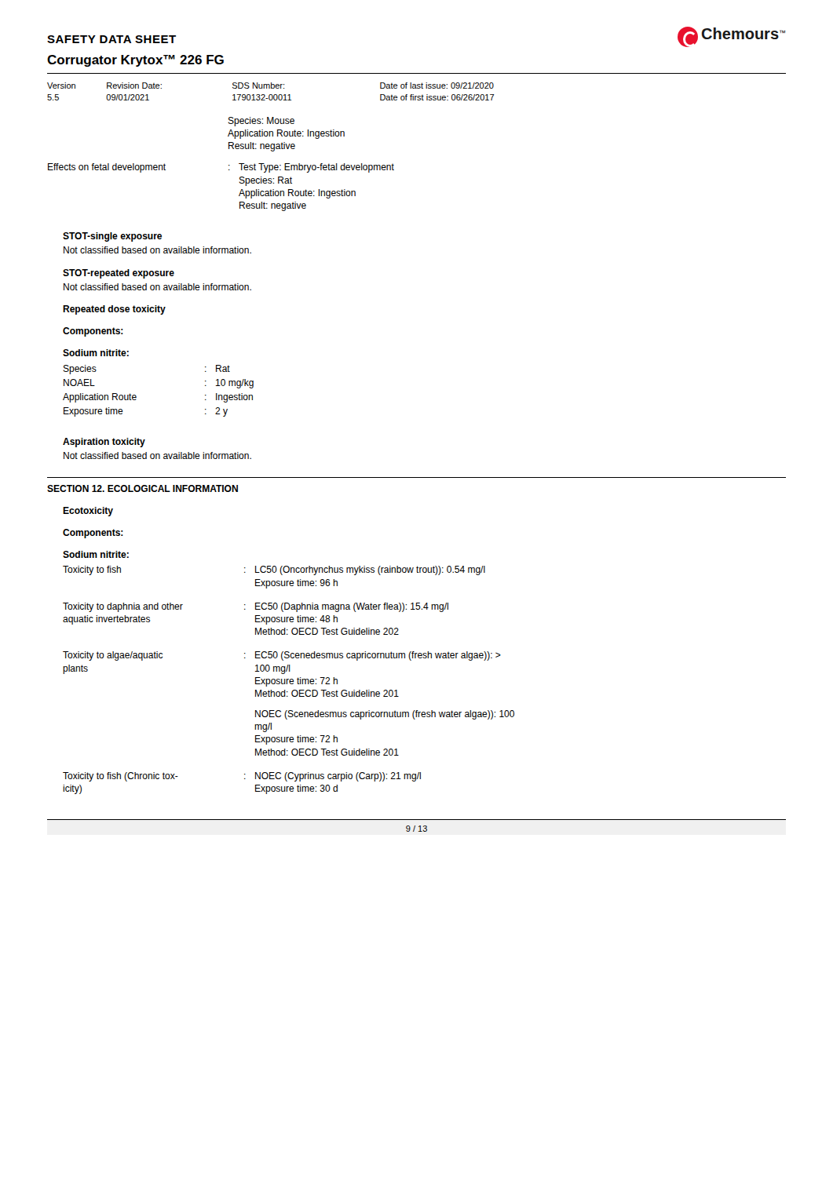Chemours™
SAFETY DATA SHEET
Corrugator Krytox™ 226 FG
| Version 5.5 | Revision Date: 09/01/2021 | SDS Number: 1790132-00011 | Date of last issue: 09/21/2020 Date of first issue: 06/26/2017 |
Species: Mouse
Application Route: Ingestion
Result: negative
| Effects on fetal development | : | Test Type: Embryo-fetal development Species: Rat Application Route: Ingestion Result: negative |
STOT-single exposure
Not classified based on available information.
STOT-repeated exposure
Not classified based on available information.
Repeated dose toxicity
Components:
Sodium nitrite:
| Species | : | Rat |
| NOAEL | : | 10 mg/kg |
| Application Route | : | Ingestion |
| Exposure time | : | 2 y |
Aspiration toxicity
Not classified based on available information.
SECTION 12. ECOLOGICAL INFORMATION
Ecotoxicity
Components:
Sodium nitrite:
| Toxicity to fish | : | LC50 (Oncorhynchus mykiss (rainbow trout)): 0.54 mg/l Exposure time: 96 h |
| Toxicity to daphnia and other aquatic invertebrates | : | EC50 (Daphnia magna (Water flea)): 15.4 mg/l Exposure time: 48 h Method: OECD Test Guideline 202 |
| Toxicity to algae/aquatic plants | : | EC50 (Scenedesmus capricornutum (fresh water algae)): > 100 mg/l Exposure time: 72 h Method: OECD Test Guideline 201 NOEC (Scenedesmus capricornutum (fresh water algae)): 100 mg/l Exposure time: 72 h Method: OECD Test Guideline 201 |
| Toxicity to fish (Chronic tox- icity) | : | NOEC (Cyprinus carpio (Carp)): 21 mg/l Exposure time: 30 d |
9 / 13